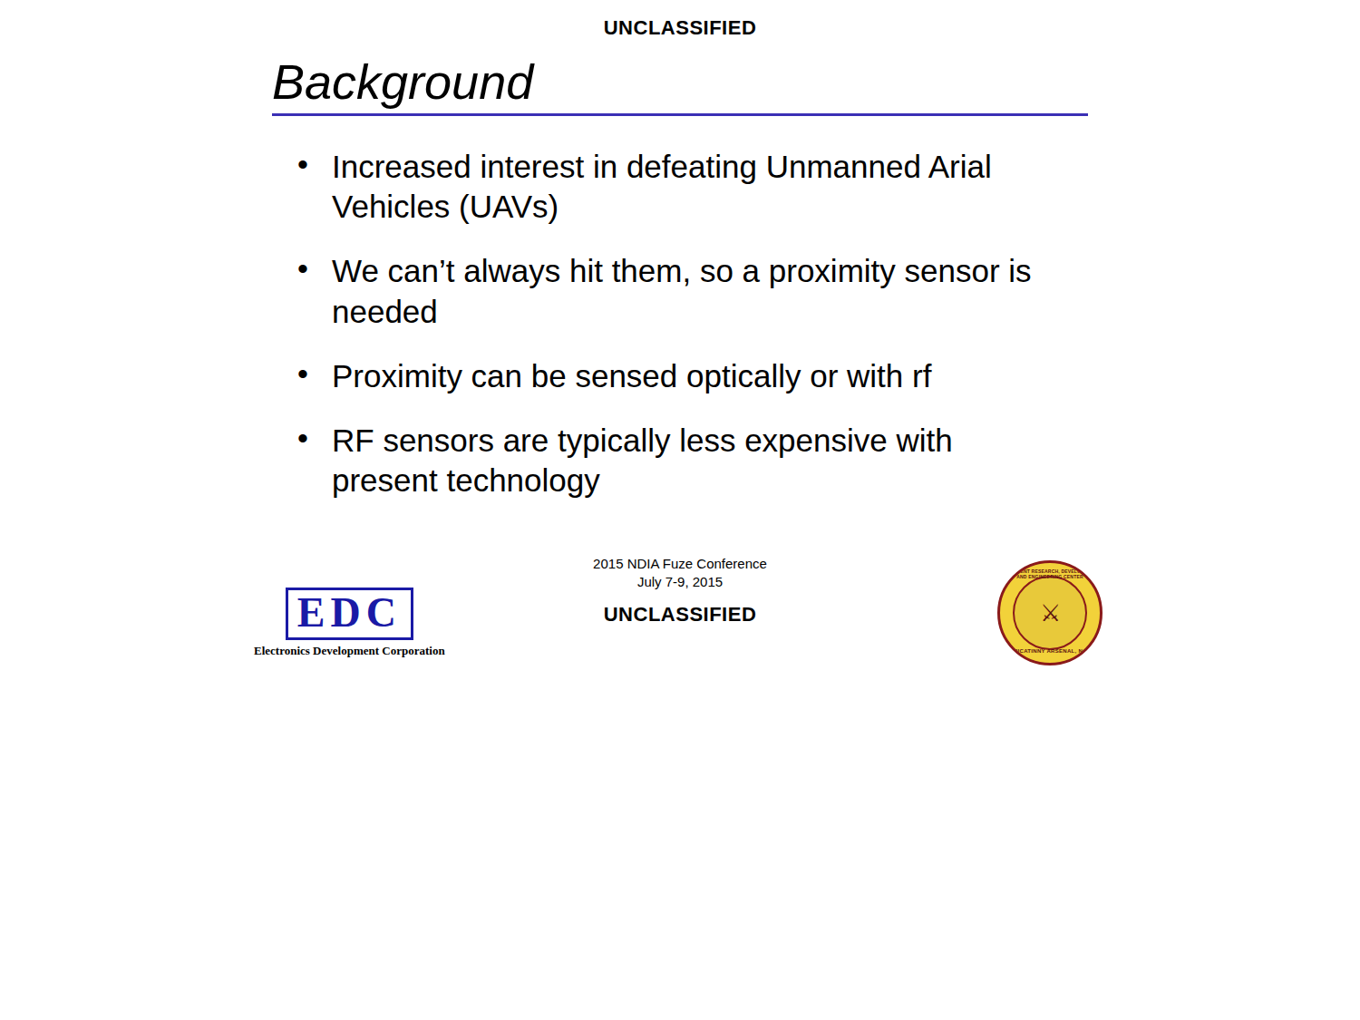UNCLASSIFIED
Background
Increased interest in defeating Unmanned Arial Vehicles (UAVs)
We can’t always hit them, so a proximity sensor is needed
Proximity can be sensed optically or with rf
RF sensors are typically less expensive with present technology
2015 NDIA Fuze Conference
July 7-9, 2015
UNCLASSIFIED
EDC
Electronics Development Corporation
ARMAMENT RESEARCH, DEVELOPMENT AND ENGINEERING CENTER
⚔
PICATINNY ARSENAL, NJ